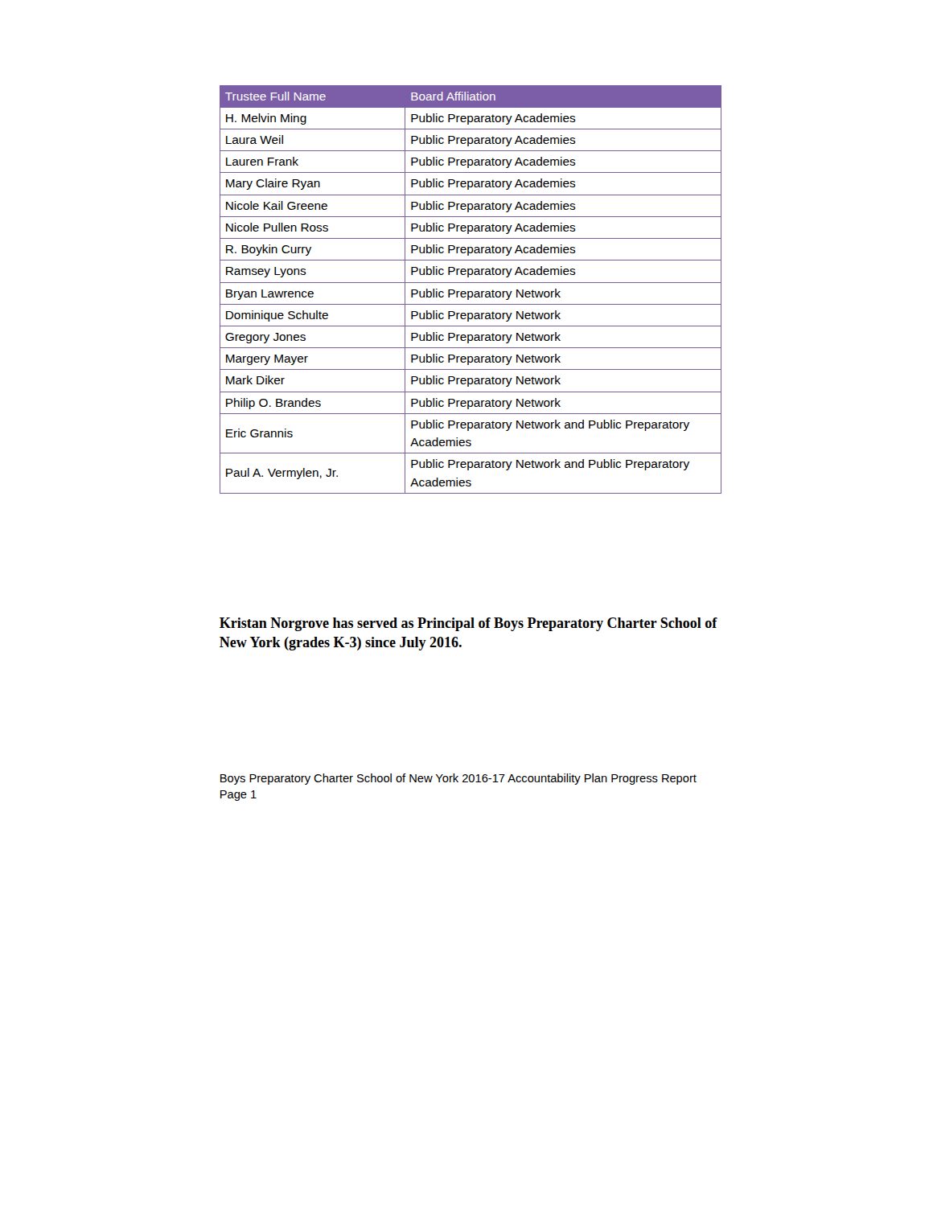| Trustee Full Name | Board Affiliation |
| --- | --- |
| H. Melvin Ming | Public Preparatory Academies |
| Laura Weil | Public Preparatory Academies |
| Lauren Frank | Public Preparatory Academies |
| Mary Claire Ryan | Public Preparatory Academies |
| Nicole Kail Greene | Public Preparatory Academies |
| Nicole Pullen Ross | Public Preparatory Academies |
| R. Boykin Curry | Public Preparatory Academies |
| Ramsey Lyons | Public Preparatory Academies |
| Bryan Lawrence | Public Preparatory Network |
| Dominique Schulte | Public Preparatory Network |
| Gregory Jones | Public Preparatory Network |
| Margery Mayer | Public Preparatory Network |
| Mark Diker | Public Preparatory Network |
| Philip O. Brandes | Public Preparatory Network |
| Eric Grannis | Public Preparatory Network and Public Preparatory Academies |
| Paul A. Vermylen, Jr. | Public Preparatory Network and Public Preparatory Academies |
Kristan Norgrove has served as Principal of Boys Preparatory Charter School of New York (grades K-3) since July 2016.
Boys Preparatory Charter School of New York 2016-17 Accountability Plan Progress Report
Page 1